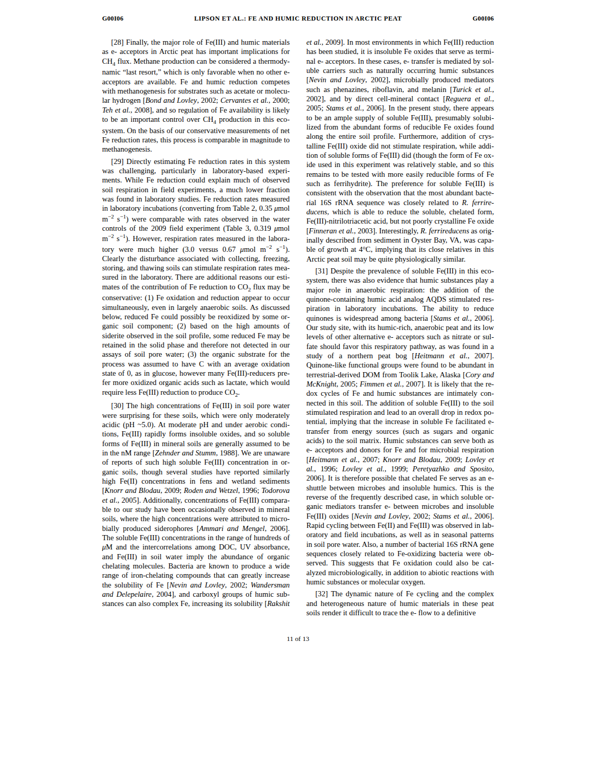G00I06 Lipson et al.: Fe and Humic Reduction in Arctic Peat G00I06
[28] Finally, the major role of Fe(III) and humic materials as e‐ acceptors in Arctic peat has important implications for CH4 flux. Methane production can be considered a thermodynamic “last resort,” which is only favorable when no other e‐ acceptors are available. Fe and humic reduction competes with methanogenesis for substrates such as acetate or molecular hydrogen [Bond and Lovley, 2002; Cervantes et al., 2000; Teh et al., 2008], and so regulation of Fe availability is likely to be an important control over CH4 production in this ecosystem. On the basis of our conservative measurements of net Fe reduction rates, this process is comparable in magnitude to methanogenesis.
[29] Directly estimating Fe reduction rates in this system was challenging, particularly in laboratory‐based experiments. While Fe reduction could explain much of observed soil respiration in field experiments, a much lower fraction was found in laboratory studies. Fe reduction rates measured in laboratory incubations (converting from Table 2, 0.35 μmol m−2 s−1) were comparable with rates observed in the water controls of the 2009 field experiment (Table 3, 0.319 μmol m−2 s−1). However, respiration rates measured in the laboratory were much higher (3.0 versus 0.67 μmol m−2 s−1). Clearly the disturbance associated with collecting, freezing, storing, and thawing soils can stimulate respiration rates measured in the laboratory. There are additional reasons our estimates of the contribution of Fe reduction to CO2 flux may be conservative: (1) Fe oxidation and reduction appear to occur simultaneously, even in largely anaerobic soils. As discussed below, reduced Fe could possibly be reoxidized by some organic soil component; (2) based on the high amounts of siderite observed in the soil profile, some reduced Fe may be retained in the solid phase and therefore not detected in our assays of soil pore water; (3) the organic substrate for the process was assumed to have C with an average oxidation state of 0, as in glucose, however many Fe(III)‐reducers prefer more oxidized organic acids such as lactate, which would require less Fe(III) reduction to produce CO2.
[30] The high concentrations of Fe(III) in soil pore water were surprising for these soils, which were only moderately acidic (pH ~5.0). At moderate pH and under aerobic conditions, Fe(III) rapidly forms insoluble oxides, and so soluble forms of Fe(III) in mineral soils are generally assumed to be in the nM range [Zehnder and Stumm, 1988]. We are unaware of reports of such high soluble Fe(III) concentration in organic soils, though several studies have reported similarly high Fe(II) concentrations in fens and wetland sediments [Knorr and Blodau, 2009; Roden and Wetzel, 1996; Todorova et al., 2005]. Additionally, concentrations of Fe(III) comparable to our study have been occasionally observed in mineral soils, where the high concentrations were attributed to microbially produced siderophores [Ammari and Mengel, 2006]. The soluble Fe(III) concentrations in the range of hundreds of μ M and the intercorrelations among DOC, UV absorbance, and Fe(III) in soil water imply the abundance of organic chelating molecules. Bacteria are known to produce a wide range of iron‐chelating compounds that can greatly increase the solubility of Fe [Nevin and Lovley, 2002; Wandersman and Delepelaire, 2004], and carboxyl groups of humic substances can also complex Fe, increasing its solubility [Rakshit et al., 2009]. In most environments in which Fe(III) reduction has been studied, it is insoluble Fe oxides that serve as terminal e‐ acceptors. In these cases, e‐ transfer is mediated by soluble carriers such as naturally occurring humic substances [Nevin and Lovley, 2002], microbially produced mediators such as phenazines, riboflavin, and melanin [Turick et al., 2002], and by direct cell‐mineral contact [Reguera et al., 2005; Stams et al., 2006]. In the present study, there appears to be an ample supply of soluble Fe(III), presumably solubilized from the abundant forms of reducible Fe oxides found along the entire soil profile. Furthermore, addition of crystalline Fe(III) oxide did not stimulate respiration, while addition of soluble forms of Fe(III) did (though the form of Fe oxide used in this experiment was relatively stable, and so this remains to be tested with more easily reducible forms of Fe such as ferrihydrite). The preference for soluble Fe(III) is consistent with the observation that the most abundant bacterial 16S rRNA sequence was closely related to R. ferrireducens, which is able to reduce the soluble, chelated form, Fe(III)‐nitrilotriacetic acid, but not poorly crystalline Fe oxide [Finneran et al., 2003]. Interestingly, R. ferrireducens as originally described from sediment in Oyster Bay, VA, was capable of growth at 4°C, implying that its close relatives in this Arctic peat soil may be quite physiologically similar.
[31] Despite the prevalence of soluble Fe(III) in this ecosystem, there was also evidence that humic substances play a major role in anaerobic respiration: the addition of the quinone‐containing humic acid analog AQDS stimulated respiration in laboratory incubations. The ability to reduce quinones is widespread among bacteria [Stams et al., 2006]. Our study site, with its humic‐rich, anaerobic peat and its low levels of other alternative e‐ acceptors such as nitrate or sulfate should favor this respiratory pathway, as was found in a study of a northern peat bog [Heitmann et al., 2007]. Quinone‐like functional groups were found to be abundant in terrestrial‐derived DOM from Toolik Lake, Alaska [Cory and McKnight, 2005; Fimmen et al., 2007]. It is likely that the redox cycles of Fe and humic substances are intimately connected in this soil. The addition of soluble Fe(III) to the soil stimulated respiration and lead to an overall drop in redox potential, implying that the increase in soluble Fe facilitated e‐ transfer from energy sources (such as sugars and organic acids) to the soil matrix. Humic substances can serve both as e‐ acceptors and donors for Fe and for microbial respiration [Heitmann et al., 2007; Knorr and Blodau, 2009; Lovley et al., 1996; Lovley et al., 1999; Peretyazhko and Sposito, 2006]. It is therefore possible that chelated Fe serves as an e‐ shuttle between microbes and insoluble humics. This is the reverse of the frequently described case, in which soluble organic mediators transfer e‐ between microbes and insoluble Fe(III) oxides [Nevin and Lovley, 2002; Stams et al., 2006]. Rapid cycling between Fe(II) and Fe(III) was observed in laboratory and field incubations, as well as in seasonal patterns in soil pore water. Also, a number of bacterial 16S rRNA gene sequences closely related to Fe‐oxidizing bacteria were observed. This suggests that Fe oxidation could also be catalyzed microbiologically, in addition to abiotic reactions with humic substances or molecular oxygen.
[32] The dynamic nature of Fe cycling and the complex and heterogeneous nature of humic materials in these peat soils render it difficult to trace the e‐ flow to a definitive
11 of 13